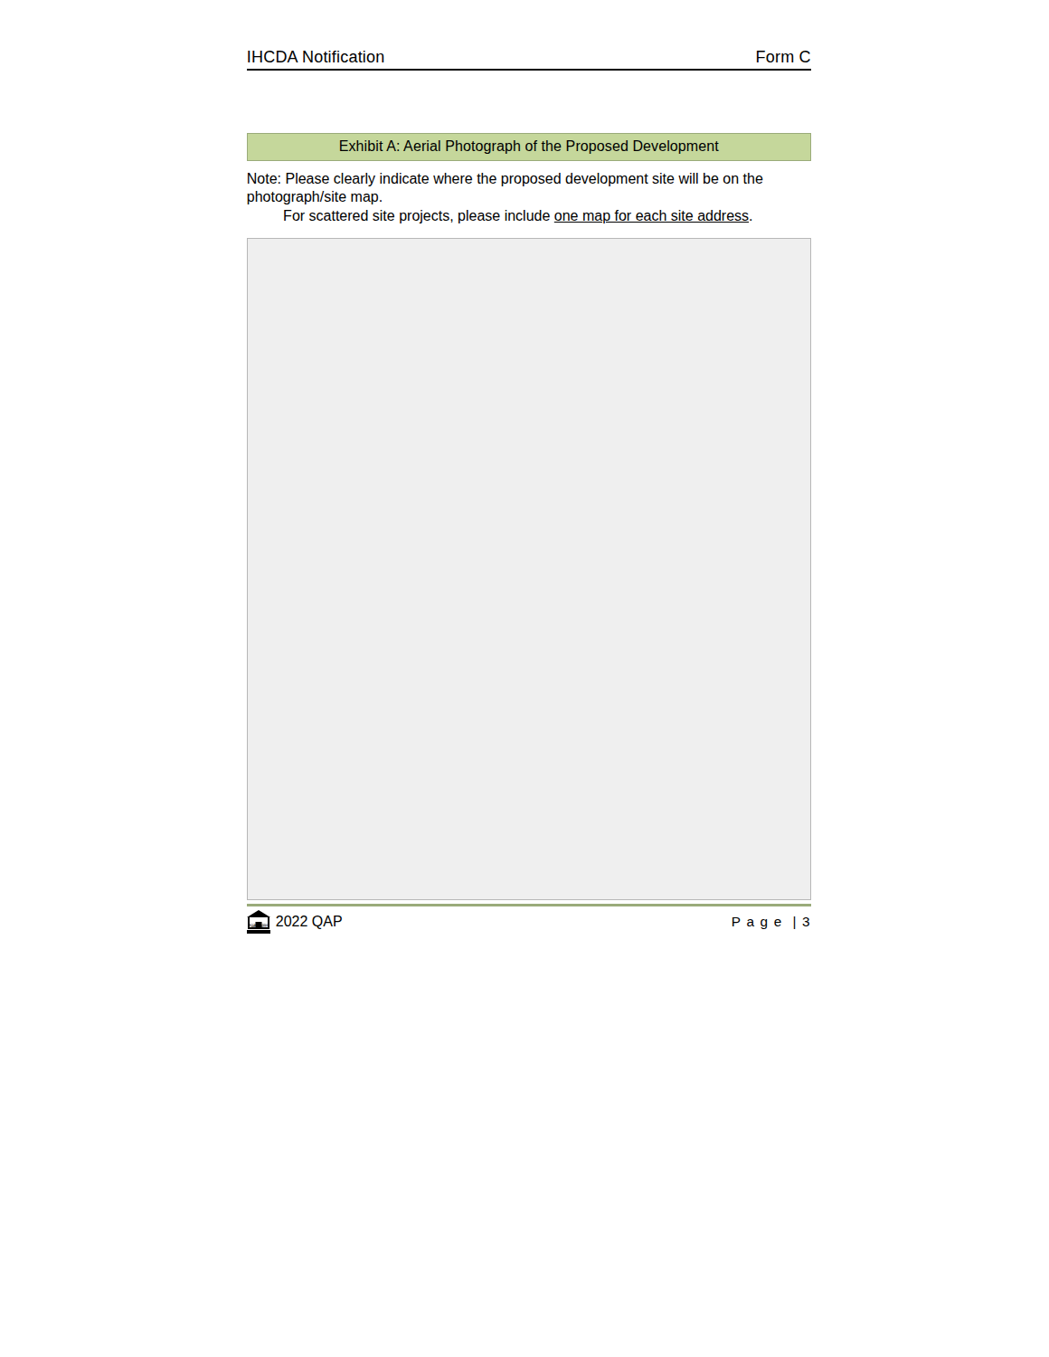IHCDA Notification
Form C
Exhibit A: Aerial Photograph of the Proposed Development
Note: Please clearly indicate where the proposed development site will be on the photograph/site map. For scattered site projects, please include one map for each site address.
EQUAL HOUSING
OPPORTUNITY 2022 QAP
P a g e | 3